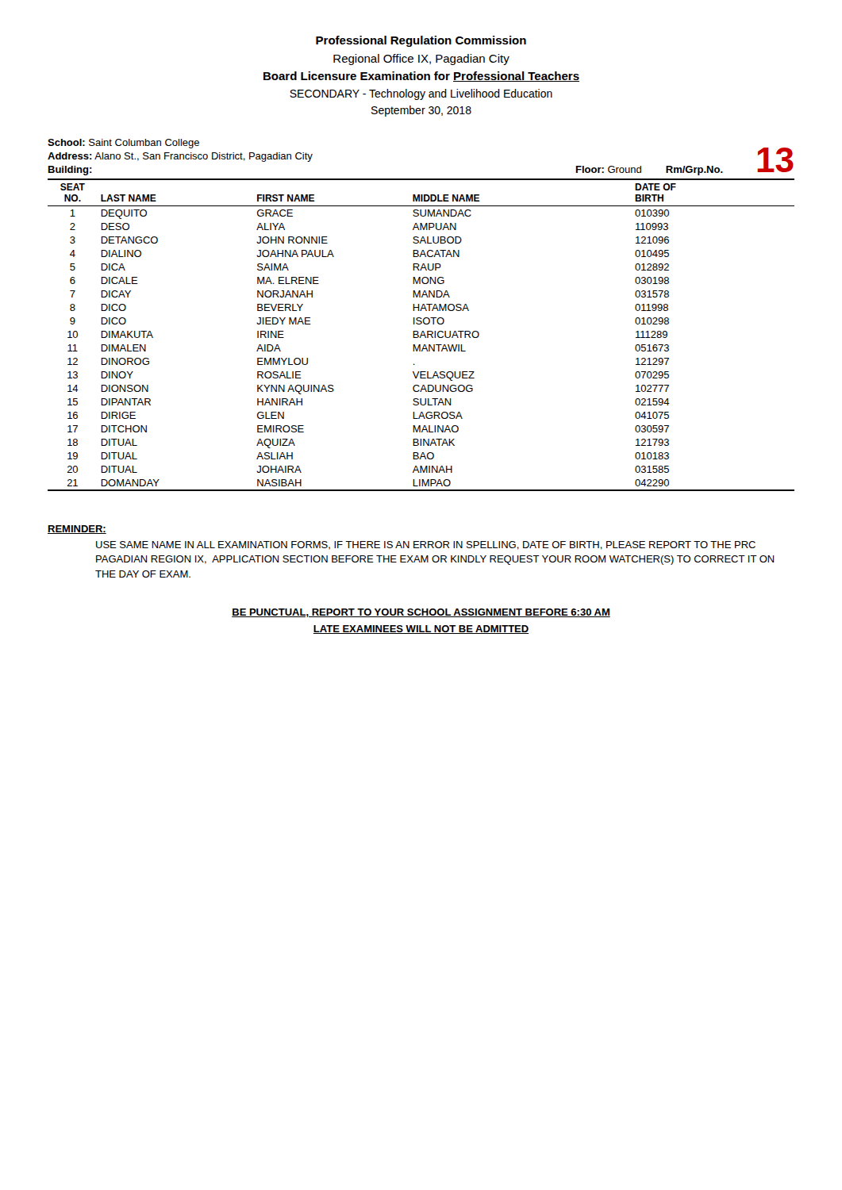Professional Regulation Commission
Regional Office IX, Pagadian City
Board Licensure Examination for Professional Teachers
SECONDARY - Technology and Livelihood Education
September 30, 2018
13
School: Saint Columban College
Address: Alano St., San Francisco District, Pagadian City
Building: Floor: Ground Rm/Grp.No.
| SEAT NO. | LAST NAME | FIRST NAME | MIDDLE NAME | DATE OF BIRTH | |
| --- | --- | --- | --- | --- | --- |
| 1 | DEQUITO | GRACE | SUMANDAC | 010390 | |
| 2 | DESO | ALIYA | AMPUAN | 110993 | |
| 3 | DETANGCO | JOHN RONNIE | SALUBOD | 121096 | |
| 4 | DIALINO | JOAHNA PAULA | BACATAN | 010495 | |
| 5 | DICA | SAIMA | RAUP | 012892 | |
| 6 | DICALE | MA. ELRENE | MONG | 030198 | |
| 7 | DICAY | NORJANAH | MANDA | 031578 | |
| 8 | DICO | BEVERLY | HATAMOSA | 011998 | |
| 9 | DICO | JIEDY MAE | ISOTO | 010298 | |
| 10 | DIMAKUTA | IRINE | BARICUATRO | 111289 | |
| 11 | DIMALEN | AIDA | MANTAWIL | 051673 | |
| 12 | DINOROG | EMMYLOU | . | 121297 | |
| 13 | DINOY | ROSALIE | VELASQUEZ | 070295 | |
| 14 | DIONSON | KYNN AQUINAS | CADUNGOG | 102777 | |
| 15 | DIPANTAR | HANIRAH | SULTAN | 021594 | |
| 16 | DIRIGE | GLEN | LAGROSA | 041075 | |
| 17 | DITCHON | EMIROSE | MALINAO | 030597 | |
| 18 | DITUAL | AQUIZA | BINATAK | 121793 | |
| 19 | DITUAL | ASLIAH | BAO | 010183 | |
| 20 | DITUAL | JOHAIRA | AMINAH | 031585 | |
| 21 | DOMANDAY | NASIBAH | LIMPAO | 042290 | |
REMINDER:
USE SAME NAME IN ALL EXAMINATION FORMS, IF THERE IS AN ERROR IN SPELLING, DATE OF BIRTH, PLEASE REPORT TO THE PRC PAGADIAN REGION IX, APPLICATION SECTION BEFORE THE EXAM OR KINDLY REQUEST YOUR ROOM WATCHER(S) TO CORRECT IT ON THE DAY OF EXAM.
BE PUNCTUAL, REPORT TO YOUR SCHOOL ASSIGNMENT BEFORE 6:30 AM
LATE EXAMINEES WILL NOT BE ADMITTED